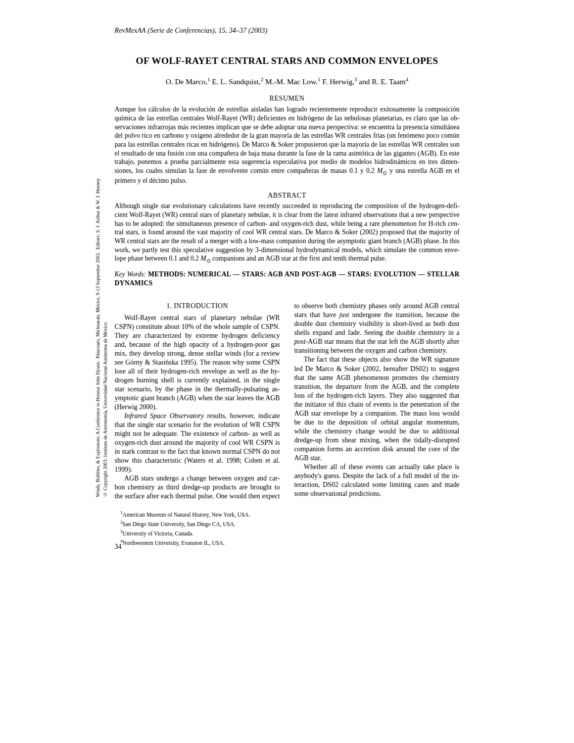Winds, Bubbles, & Explosions: A Conference to Honour John Dyson. Pátzcuaro, Michoacán, México, 9-13 September 2002. Editors: S. J. Arthur & W. J. Henney © Copyright 2003: Instituto de Astronomía, Universidad Nacional Autónoma de México
RevMexAA (Serie de Conferencias), 15, 34–37 (2003)
OF WOLF-RAYET CENTRAL STARS AND COMMON ENVELOPES
O. De Marco,1 E. L. Sandquist,2 M.-M. Mac Low,1 F. Herwig,3 and R. E. Taam4
RESUMEN
Aunque los cálculos de la evolución de estrellas aisladas han logrado recientemente reproducir exitosamente la composición química de las estrellas centrales Wolf-Rayet (WR) deficientes en hidrógeno de las nebulosas planetarias, es claro que las observaciones infrarrojas más recientes implican que se debe adoptar una nueva perspectiva: se encuentra la presencia simultánea del polvo rico en carbono y oxígeno alrededor de la gran mayoría de las estrellas WR centrales frías (un fenómeno poco común para las estrellas centrales ricas en hidrógeno). De Marco & Soker propusieron que la mayoría de las estrellas WR centrales son el resultado de una fusión con una compañera de baja masa durante la fase de la rama asintótica de las gigantes (AGB). En este trabajo, ponemos a prueba parcialmente esta sugerencia especulativa por medio de modelos hidrodinámicos en tres dimensiones, los cuales simulan la fase de envolvente común entre compañeras de masas 0.1 y 0.2 M⊙ y una estrella AGB en el primero y el décimo pulso.
ABSTRACT
Although single star evolutionary calculations have recently succeeded in reproducing the composition of the hydrogen-deficient Wolf-Rayet (WR) central stars of planetary nebulae, it is clear from the latest infrared observations that a new perspective has to be adopted: the simultaneous presence of carbon- and oxygen-rich dust, while being a rare phenomenon for H-rich central stars, is found around the vast majority of cool WR central stars. De Marco & Soker (2002) proposed that the majority of WR central stars are the result of a merger with a low-mass companion during the asymptotic giant branch (AGB) phase. In this work, we partly test this speculative suggestion by 3-dimensional hydrodynamical models, which simulate the common envelope phase between 0.1 and 0.2 M⊙ companions and an AGB star at the first and tenth thermal pulse.
Key Words: METHODS: NUMERICAL — STARS: AGB AND POST-AGB — STARS: EVOLUTION — STELLAR DYNAMICS
1. INTRODUCTION
Wolf-Rayet central stars of planetary nebulae (WR CSPN) constitute about 10% of the whole sample of CSPN. They are characterized by extreme hydrogen deficiency and, because of the high opacity of a hydrogen-poor gas mix, they develop strong, dense stellar winds (for a review see Górny & Stasińska 1995). The reason why some CSPN lose all of their hydrogen-rich envelope as well as the hydrogen burning shell is currently explained, in the single star scenario, by the phase in the thermally-pulsating asymptotic giant branch (AGB) when the star leaves the AGB (Herwig 2000).
Infrared Space Observatory results, however, indicate that the single star scenario for the evolution of WR CSPN might not be adequate. The existence of carbon- as well as oxygen-rich dust around the majority of cool WR CSPN is in stark contrast to the fact that known normal CSPN do not show this characteristic (Waters et al. 1998; Cohen et al. 1999).
AGB stars undergo a change between oxygen and carbon chemistry as third dredge-up products are brought to the surface after each thermal pulse. One would then expect to observe both chemistry phases only around AGB central stars that have just undergone the transition, because the double dust chemistry visibility is short-lived as both dust shells expand and fade. Seeing the double chemistry in a post-AGB star means that the star left the AGB shortly after transitioning between the oxygen and carbon chemistry.
The fact that these objects also show the WR signature led De Marco & Soker (2002, hereafter DS02) to suggest that the same AGB phenomenon promotes the chemistry transition, the departure from the AGB, and the complete loss of the hydrogen-rich layers. They also suggested that the initiator of this chain of events is the penetration of the AGB star envelope by a companion. The mass loss would be due to the deposition of orbital angular momentum, while the chemistry change would be due to additional dredge-up from shear mixing, when the tidally-disrupted companion forms an accretion disk around the core of the AGB star.
Whether all of these events can actually take place is anybody's guess. Despite the lack of a full model of the interaction, DS02 calculated some limiting cases and made some observational predictions.
1American Museum of Natural History, New York, USA.
2San Diego State University, San Diego CA, USA.
3University of Victoria, Canada.
4Northwestern University, Evanston IL, USA.
34